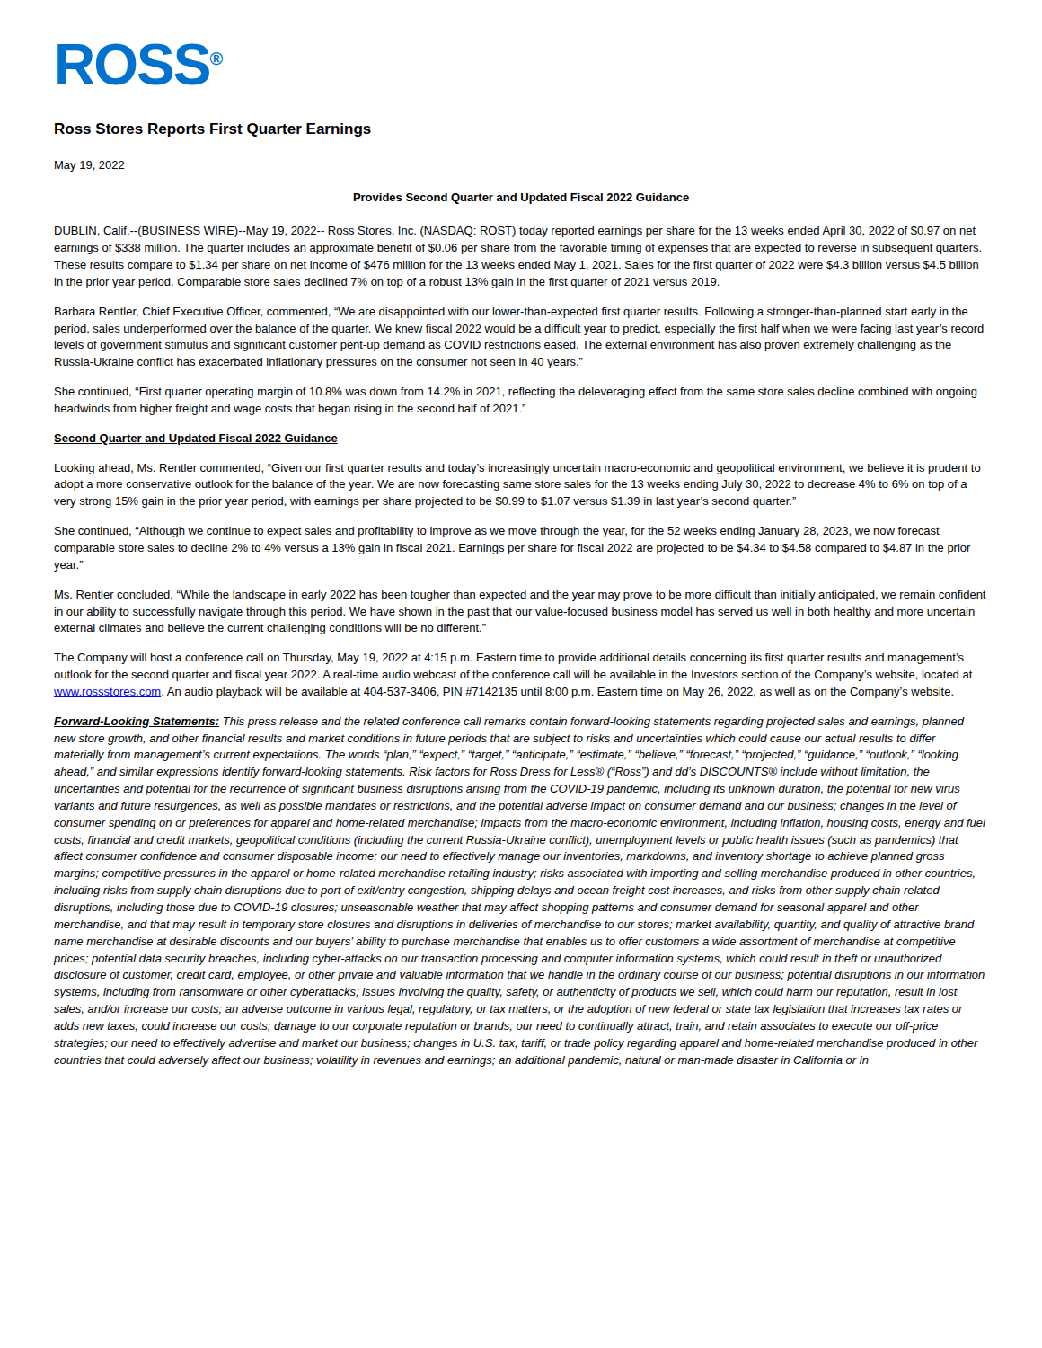ROSS®
Ross Stores Reports First Quarter Earnings
May 19, 2022
Provides Second Quarter and Updated Fiscal 2022 Guidance
DUBLIN, Calif.--(BUSINESS WIRE)--May 19, 2022-- Ross Stores, Inc. (NASDAQ: ROST) today reported earnings per share for the 13 weeks ended April 30, 2022 of $0.97 on net earnings of $338 million. The quarter includes an approximate benefit of $0.06 per share from the favorable timing of expenses that are expected to reverse in subsequent quarters. These results compare to $1.34 per share on net income of $476 million for the 13 weeks ended May 1, 2021. Sales for the first quarter of 2022 were $4.3 billion versus $4.5 billion in the prior year period. Comparable store sales declined 7% on top of a robust 13% gain in the first quarter of 2021 versus 2019.
Barbara Rentler, Chief Executive Officer, commented, “We are disappointed with our lower-than-expected first quarter results. Following a stronger-than-planned start early in the period, sales underperformed over the balance of the quarter. We knew fiscal 2022 would be a difficult year to predict, especially the first half when we were facing last year’s record levels of government stimulus and significant customer pent-up demand as COVID restrictions eased. The external environment has also proven extremely challenging as the Russia-Ukraine conflict has exacerbated inflationary pressures on the consumer not seen in 40 years.”
She continued, “First quarter operating margin of 10.8% was down from 14.2% in 2021, reflecting the deleveraging effect from the same store sales decline combined with ongoing headwinds from higher freight and wage costs that began rising in the second half of 2021.”
Second Quarter and Updated Fiscal 2022 Guidance
Looking ahead, Ms. Rentler commented, “Given our first quarter results and today’s increasingly uncertain macro-economic and geopolitical environment, we believe it is prudent to adopt a more conservative outlook for the balance of the year. We are now forecasting same store sales for the 13 weeks ending July 30, 2022 to decrease 4% to 6% on top of a very strong 15% gain in the prior year period, with earnings per share projected to be $0.99 to $1.07 versus $1.39 in last year’s second quarter.”
She continued, “Although we continue to expect sales and profitability to improve as we move through the year, for the 52 weeks ending January 28, 2023, we now forecast comparable store sales to decline 2% to 4% versus a 13% gain in fiscal 2021. Earnings per share for fiscal 2022 are projected to be $4.34 to $4.58 compared to $4.87 in the prior year.”
Ms. Rentler concluded, “While the landscape in early 2022 has been tougher than expected and the year may prove to be more difficult than initially anticipated, we remain confident in our ability to successfully navigate through this period. We have shown in the past that our value-focused business model has served us well in both healthy and more uncertain external climates and believe the current challenging conditions will be no different.”
The Company will host a conference call on Thursday, May 19, 2022 at 4:15 p.m. Eastern time to provide additional details concerning its first quarter results and management’s outlook for the second quarter and fiscal year 2022. A real-time audio webcast of the conference call will be available in the Investors section of the Company’s website, located at www.rossstores.com. An audio playback will be available at 404-537-3406, PIN #7142135 until 8:00 p.m. Eastern time on May 26, 2022, as well as on the Company’s website.
Forward-Looking Statements: This press release and the related conference call remarks contain forward-looking statements regarding projected sales and earnings, planned new store growth, and other financial results and market conditions in future periods that are subject to risks and uncertainties which could cause our actual results to differ materially from management’s current expectations. The words “plan,” “expect,” “target,” “anticipate,” “estimate,” “believe,” “forecast,” “projected,” “guidance,” “outlook,” “looking ahead,” and similar expressions identify forward-looking statements. Risk factors for Ross Dress for Less® (“Ross”) and dd’s DISCOUNTS® include without limitation, the uncertainties and potential for the recurrence of significant business disruptions arising from the COVID-19 pandemic, including its unknown duration, the potential for new virus variants and future resurgences, as well as possible mandates or restrictions, and the potential adverse impact on consumer demand and our business; changes in the level of consumer spending on or preferences for apparel and home-related merchandise; impacts from the macro-economic environment, including inflation, housing costs, energy and fuel costs, financial and credit markets, geopolitical conditions (including the current Russia-Ukraine conflict), unemployment levels or public health issues (such as pandemics) that affect consumer confidence and consumer disposable income; our need to effectively manage our inventories, markdowns, and inventory shortage to achieve planned gross margins; competitive pressures in the apparel or home-related merchandise retailing industry; risks associated with importing and selling merchandise produced in other countries, including risks from supply chain disruptions due to port of exit/entry congestion, shipping delays and ocean freight cost increases, and risks from other supply chain related disruptions, including those due to COVID-19 closures; unseasonable weather that may affect shopping patterns and consumer demand for seasonal apparel and other merchandise, and that may result in temporary store closures and disruptions in deliveries of merchandise to our stores; market availability, quantity, and quality of attractive brand name merchandise at desirable discounts and our buyers’ ability to purchase merchandise that enables us to offer customers a wide assortment of merchandise at competitive prices; potential data security breaches, including cyber-attacks on our transaction processing and computer information systems, which could result in theft or unauthorized disclosure of customer, credit card, employee, or other private and valuable information that we handle in the ordinary course of our business; potential disruptions in our information systems, including from ransomware or other cyberattacks; issues involving the quality, safety, or authenticity of products we sell, which could harm our reputation, result in lost sales, and/or increase our costs; an adverse outcome in various legal, regulatory, or tax matters, or the adoption of new federal or state tax legislation that increases tax rates or adds new taxes, could increase our costs; damage to our corporate reputation or brands; our need to continually attract, train, and retain associates to execute our off-price strategies; our need to effectively advertise and market our business; changes in U.S. tax, tariff, or trade policy regarding apparel and home-related merchandise produced in other countries that could adversely affect our business; volatility in revenues and earnings; an additional pandemic, natural or man-made disaster in California or in